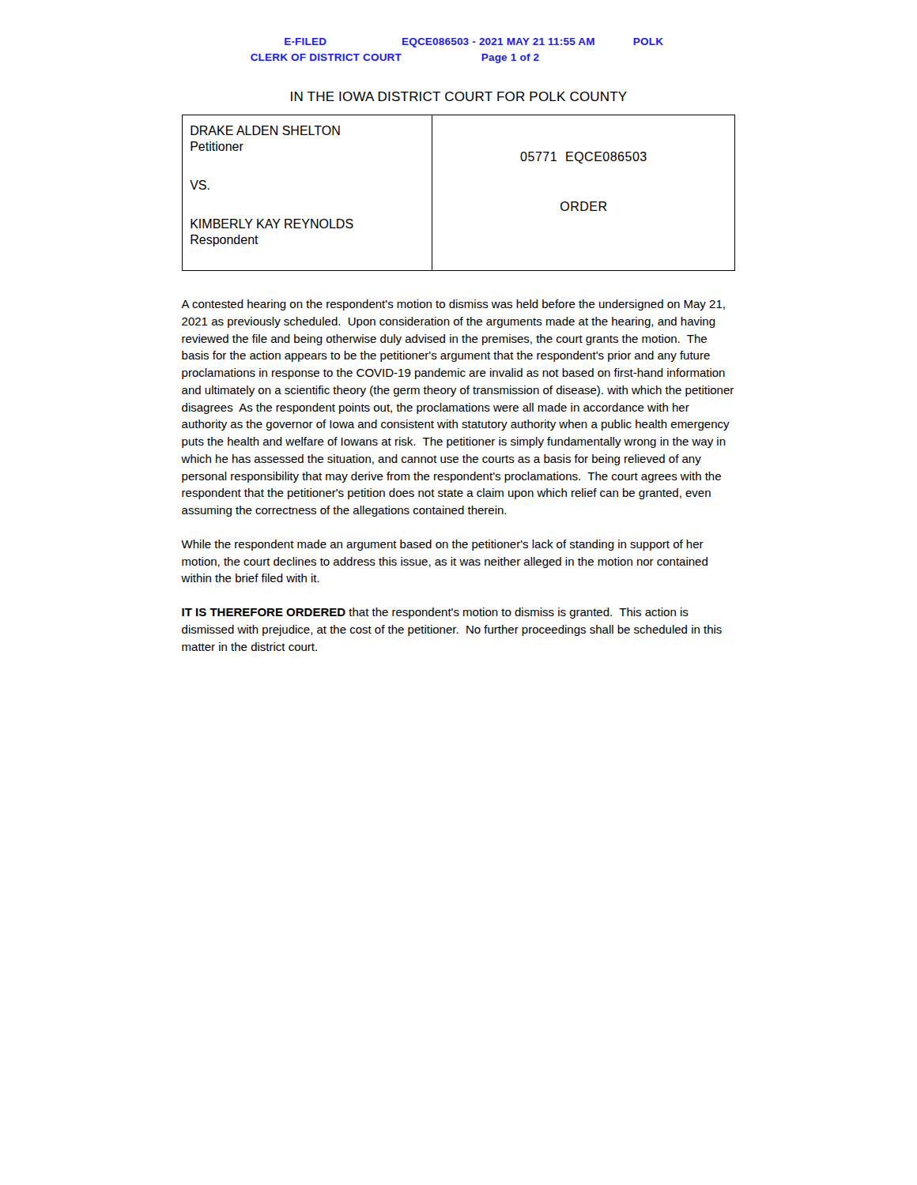E-FILED
EQCE086503 - 2021 MAY 21 11:55 AM
POLK
CLERK OF DISTRICT COURT
Page 1 of 2
IN THE IOWA DISTRICT COURT FOR POLK COUNTY
| DRAKE ALDEN SHELTON Petitioner VS. KIMBERLY KAY REYNOLDS Respondent | 05771 EQCE086503 ORDER |
A contested hearing on the respondent's motion to dismiss was held before the undersigned on May 21, 2021 as previously scheduled. Upon consideration of the arguments made at the hearing, and having reviewed the file and being otherwise duly advised in the premises, the court grants the motion. The basis for the action appears to be the petitioner's argument that the respondent's prior and any future proclamations in response to the COVID-19 pandemic are invalid as not based on first-hand information and ultimately on a scientific theory (the germ theory of transmission of disease). with which the petitioner disagrees As the respondent points out, the proclamations were all made in accordance with her authority as the governor of Iowa and consistent with statutory authority when a public health emergency puts the health and welfare of Iowans at risk. The petitioner is simply fundamentally wrong in the way in which he has assessed the situation, and cannot use the courts as a basis for being relieved of any personal responsibility that may derive from the respondent's proclamations. The court agrees with the respondent that the petitioner's petition does not state a claim upon which relief can be granted, even assuming the correctness of the allegations contained therein.
While the respondent made an argument based on the petitioner's lack of standing in support of her motion, the court declines to address this issue, as it was neither alleged in the motion nor contained within the brief filed with it.
IT IS THEREFORE ORDERED that the respondent's motion to dismiss is granted. This action is dismissed with prejudice, at the cost of the petitioner. No further proceedings shall be scheduled in this matter in the district court.